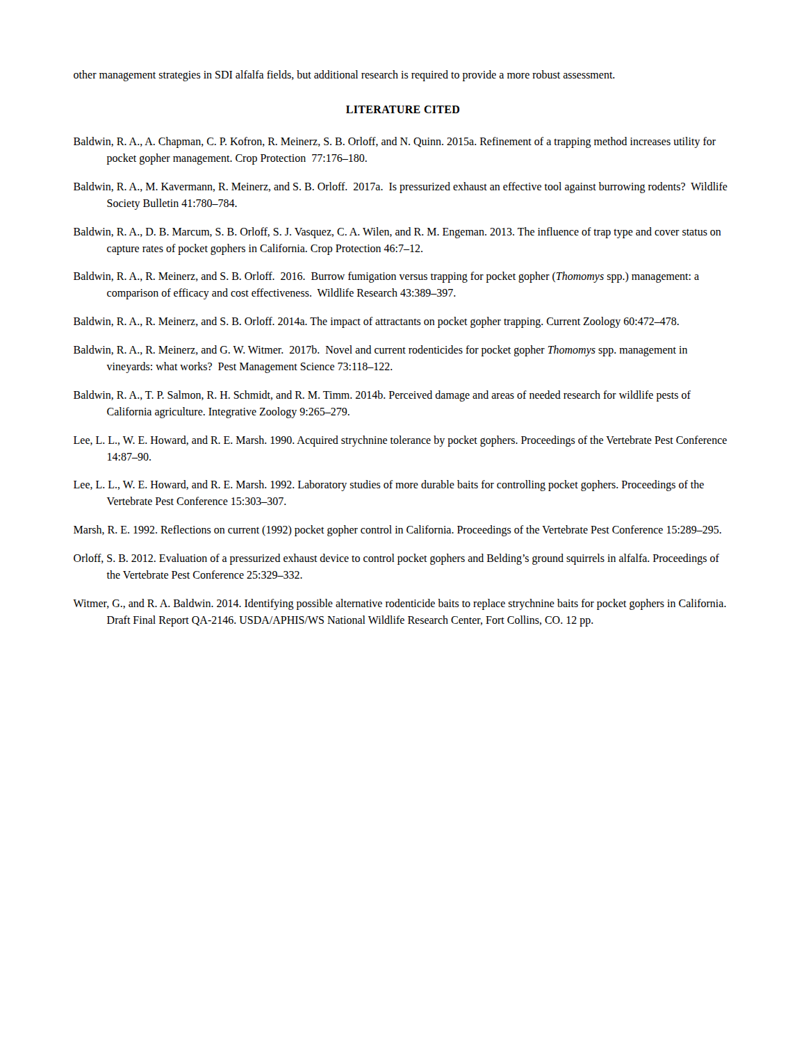other management strategies in SDI alfalfa fields, but additional research is required to provide a more robust assessment.
LITERATURE CITED
Baldwin, R. A., A. Chapman, C. P. Kofron, R. Meinerz, S. B. Orloff, and N. Quinn. 2015a. Refinement of a trapping method increases utility for pocket gopher management. Crop Protection 77:176–180.
Baldwin, R. A., M. Kavermann, R. Meinerz, and S. B. Orloff. 2017a. Is pressurized exhaust an effective tool against burrowing rodents? Wildlife Society Bulletin 41:780–784.
Baldwin, R. A., D. B. Marcum, S. B. Orloff, S. J. Vasquez, C. A. Wilen, and R. M. Engeman. 2013. The influence of trap type and cover status on capture rates of pocket gophers in California. Crop Protection 46:7–12.
Baldwin, R. A., R. Meinerz, and S. B. Orloff. 2016. Burrow fumigation versus trapping for pocket gopher (Thomomys spp.) management: a comparison of efficacy and cost effectiveness. Wildlife Research 43:389–397.
Baldwin, R. A., R. Meinerz, and S. B. Orloff. 2014a. The impact of attractants on pocket gopher trapping. Current Zoology 60:472–478.
Baldwin, R. A., R. Meinerz, and G. W. Witmer. 2017b. Novel and current rodenticides for pocket gopher Thomomys spp. management in vineyards: what works? Pest Management Science 73:118–122.
Baldwin, R. A., T. P. Salmon, R. H. Schmidt, and R. M. Timm. 2014b. Perceived damage and areas of needed research for wildlife pests of California agriculture. Integrative Zoology 9:265–279.
Lee, L. L., W. E. Howard, and R. E. Marsh. 1990. Acquired strychnine tolerance by pocket gophers. Proceedings of the Vertebrate Pest Conference 14:87–90.
Lee, L. L., W. E. Howard, and R. E. Marsh. 1992. Laboratory studies of more durable baits for controlling pocket gophers. Proceedings of the Vertebrate Pest Conference 15:303–307.
Marsh, R. E. 1992. Reflections on current (1992) pocket gopher control in California. Proceedings of the Vertebrate Pest Conference 15:289–295.
Orloff, S. B. 2012. Evaluation of a pressurized exhaust device to control pocket gophers and Belding’s ground squirrels in alfalfa. Proceedings of the Vertebrate Pest Conference 25:329–332.
Witmer, G., and R. A. Baldwin. 2014. Identifying possible alternative rodenticide baits to replace strychnine baits for pocket gophers in California. Draft Final Report QA-2146. USDA/APHIS/WS National Wildlife Research Center, Fort Collins, CO. 12 pp.